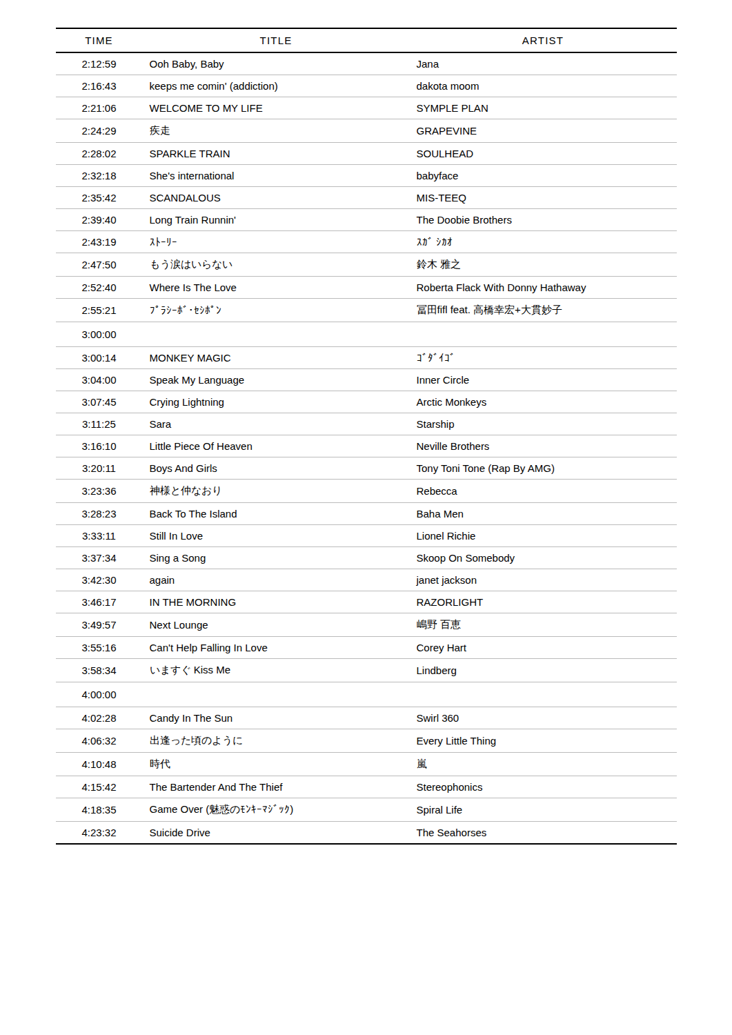| TIME | TITLE | ARTIST |
| --- | --- | --- |
| 2:12:59 | Ooh Baby, Baby | Jana |
| 2:16:43 | keeps me comin' (addiction) | dakota moom |
| 2:21:06 | WELCOME TO MY LIFE | SYMPLE PLAN |
| 2:24:29 | 疾走 | GRAPEVINE |
| 2:28:02 | SPARKLE TRAIN | SOULHEAD |
| 2:32:18 | She's international | babyface |
| 2:35:42 | SCANDALOUS | MIS-TEEQ |
| 2:39:40 | Long Train Runnin' | The Doobie Brothers |
| 2:43:19 | ｽﾄｰﾘｰ | ｽｶﾞ ｼｶｵ |
| 2:47:50 | もう涙はいらない | 鈴木 雅之 |
| 2:52:40 | Where Is The Love | Roberta Flack With Donny Hathaway |
| 2:55:21 | ﾌﾟﾗｼｰﾎﾞ・ｾｼﾎﾟﾝ | 冨田ﬁﬂ feat. 高橋幸宏+大貫妙子 |
| 3:00:00 | | |
| 3:00:14 | MONKEY MAGIC | ｺﾞﾀﾞｲｺﾞ |
| 3:04:00 | Speak My Language | Inner Circle |
| 3:07:45 | Crying Lightning | Arctic Monkeys |
| 3:11:25 | Sara | Starship |
| 3:16:10 | Little Piece Of Heaven | Neville Brothers |
| 3:20:11 | Boys And Girls | Tony Toni Tone (Rap By AMG) |
| 3:23:36 | 神様と仲なおり | Rebecca |
| 3:28:23 | Back To The Island | Baha Men |
| 3:33:11 | Still In Love | Lionel Richie |
| 3:37:34 | Sing a Song | Skoop On Somebody |
| 3:42:30 | again | janet jackson |
| 3:46:17 | IN THE MORNING | RAZORLIGHT |
| 3:49:57 | Next Lounge | 嶋野 百恵 |
| 3:55:16 | Can't Help Falling In Love | Corey Hart |
| 3:58:34 | いますぐ Kiss Me | Lindberg |
| 4:00:00 | | |
| 4:02:28 | Candy In The Sun | Swirl 360 |
| 4:06:32 | 出逢った頃のように | Every Little Thing |
| 4:10:48 | 時代 | 嵐 |
| 4:15:42 | The Bartender And The Thief | Stereophonics |
| 4:18:35 | Game Over (魅惑のﾓﾝｷｰﾏｼﾞｯｸ) | Spiral Life |
| 4:23:32 | Suicide Drive | The Seahorses |